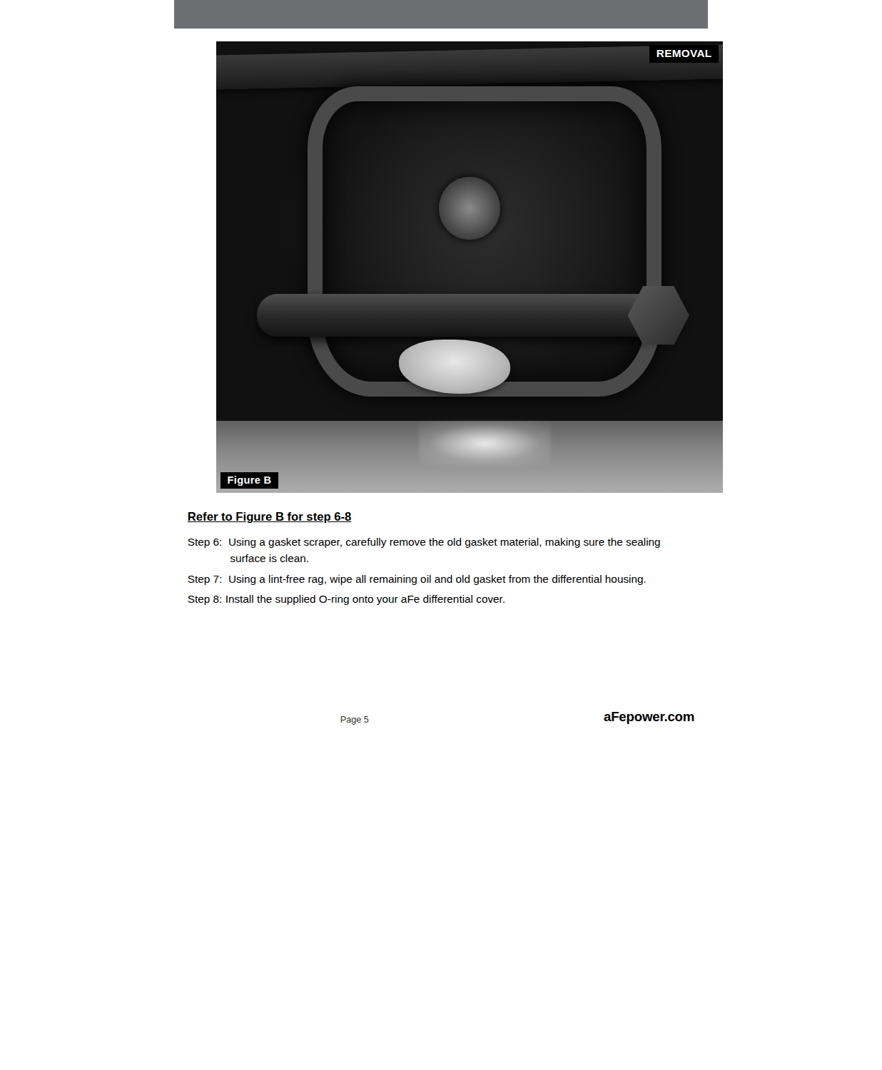REMOVAL Figure B
Refer to Figure B for step 6-8
Step 6: Using a gasket scraper, carefully remove the old gasket material, making sure the sealing surface is clean.
Step 7: Using a lint-free rag, wipe all remaining oil and old gasket from the differential housing.
Step 8: Install the supplied O-ring onto your aFe differential cover.
Page 5 aFepower.com